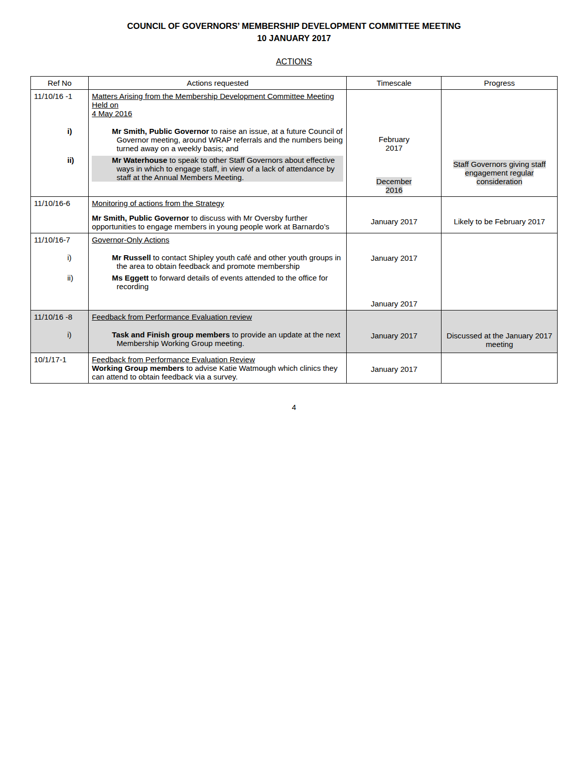COUNCIL OF GOVERNORS’ MEMBERSHIP DEVELOPMENT COMMITTEE MEETING
10 JANUARY 2017
ACTIONS
| Ref No | Actions requested | Timescale | Progress |
| --- | --- | --- | --- |
| 11/10/16 -1 | Matters Arising from the Membership Development Committee Meeting Held on 4 May 2016 i) Mr Smith, Public Governor to raise an issue, at a future Council of Governor meeting, around WRAP referrals and the numbers being turned away on a weekly basis; and ii) Mr Waterhouse to speak to other Staff Governors about effective ways in which to engage staff, in view of a lack of attendance by staff at the Annual Members Meeting. | February 2017 December 2016 | Staff Governors giving staff engagement regular consideration |
| 11/10/16-6 | Monitoring of actions from the Strategy Mr Smith, Public Governor to discuss with Mr Oversby further opportunities to engage members in young people work at Barnardo’s | January 2017 | Likely to be February 2017 |
| 11/10/16-7 | Governor-Only Actions i) Mr Russell to contact Shipley youth café and other youth groups in the area to obtain feedback and promote membership ii) Ms Eggett to forward details of events attended to the office for recording | January 2017 January 2017 | |
| 11/10/16 -8 | Feedback from Performance Evaluation review i) Task and Finish group members to provide an update at the next Membership Working Group meeting. | January 2017 | Discussed at the January 2017 meeting |
| 10/1/17-1 | Feedback from Performance Evaluation Review Working Group members to advise Katie Watmough which clinics they can attend to obtain feedback via a survey. | January 2017 | |
4